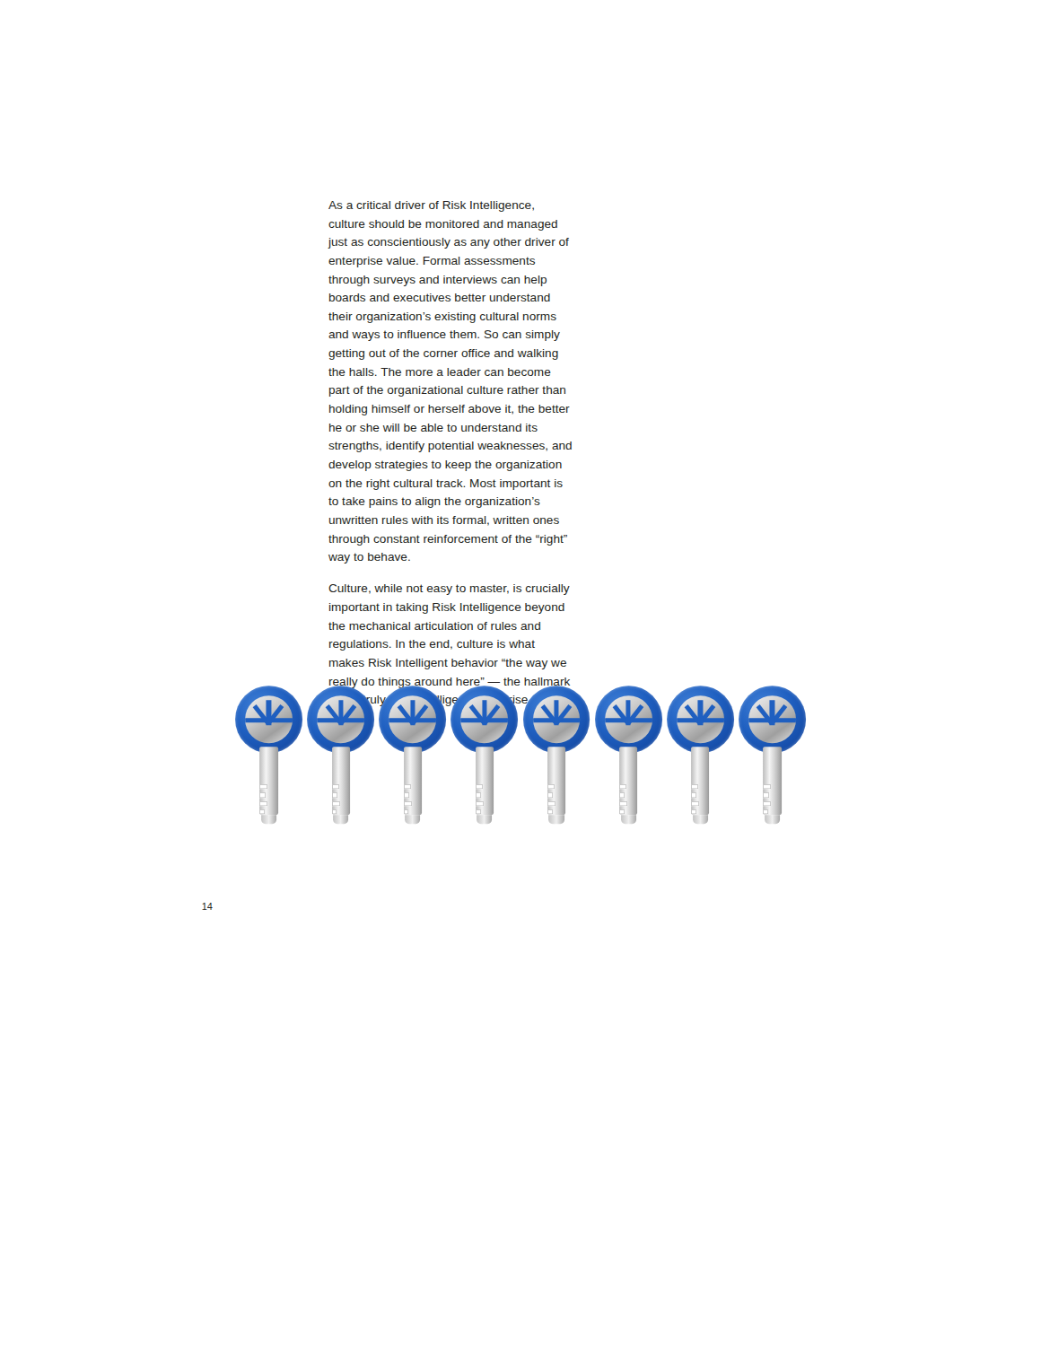As a critical driver of Risk Intelligence, culture should be monitored and managed just as conscientiously as any other driver of enterprise value. Formal assessments through surveys and interviews can help boards and executives better understand their organization’s existing cultural norms and ways to influence them. So can simply getting out of the corner office and walking the halls. The more a leader can become part of the organizational culture rather than holding himself or herself above it, the better he or she will be able to understand its strengths, identify potential weaknesses, and develop strategies to keep the organization on the right cultural track. Most important is to take pains to align the organization’s unwritten rules with its formal, written ones through constant reinforcement of the “right” way to behave.
Culture, while not easy to master, is crucially important in taking Risk Intelligence beyond the mechanical articulation of rules and regulations. In the end, culture is what makes Risk Intelligent behavior “the way we really do things around here” — the hallmark of the truly Risk Intelligent Enterprise.
14